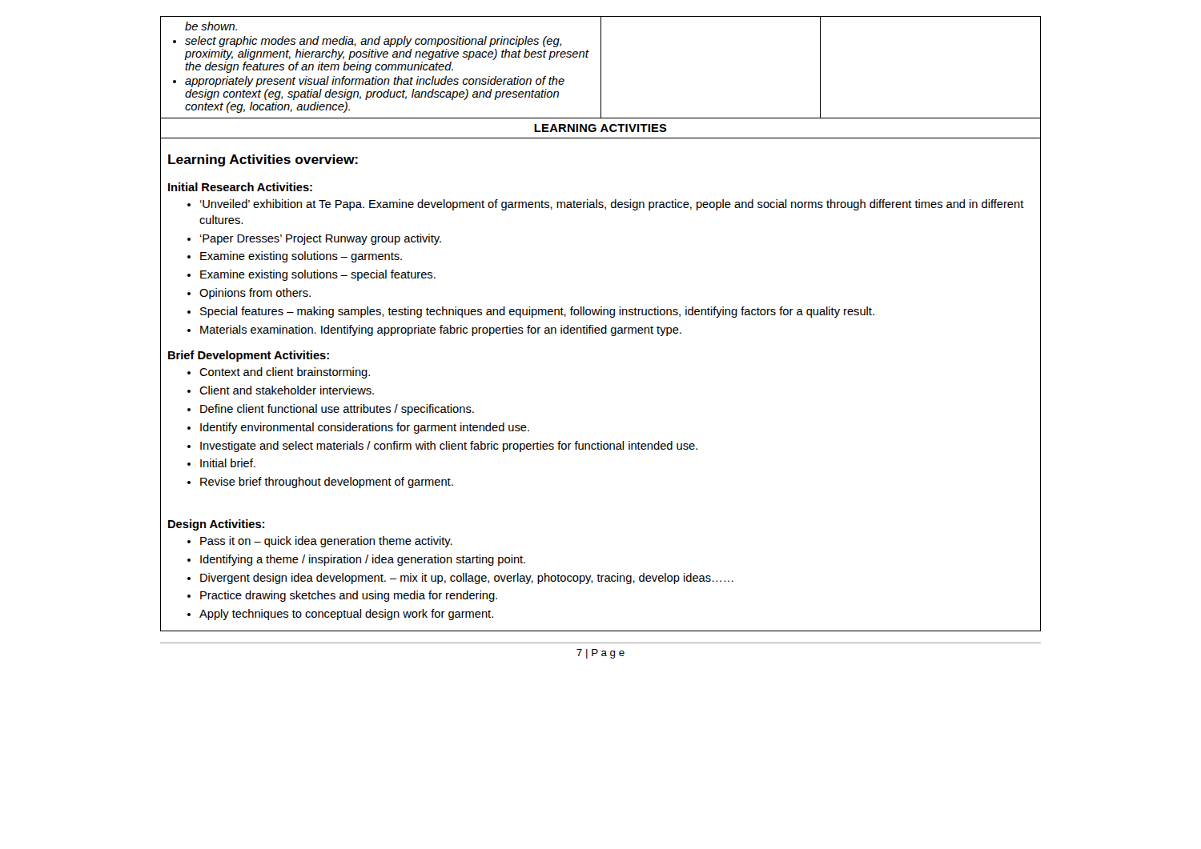| be shown. select graphic modes and media, and apply compositional principles (eg, proximity, alignment, hierarchy, positive and negative space) that best present the design features of an item being communicated. appropriately present visual information that includes consideration of the design context (eg, spatial design, product, landscape) and presentation context (eg, location, audience). | | |
| LEARNING ACTIVITIES |
| Learning Activities overview: Initial Research Activities: ‘Unveiled’ exhibition at Te Papa. Examine development of garments, materials, design practice, people and social norms through different times and in different cultures. ‘Paper Dresses’ Project Runway group activity. Examine existing solutions – garments. Examine existing solutions – special features. Opinions from others. Special features – making samples, testing techniques and equipment, following instructions, identifying factors for a quality result. Materials examination. Identifying appropriate fabric properties for an identified garment type. Brief Development Activities: Context and client brainstorming. Client and stakeholder interviews. Define client functional use attributes / specifications. Identify environmental considerations for garment intended use. Investigate and select materials / confirm with client fabric properties for functional intended use. Initial brief. Revise brief throughout development of garment. Design Activities: Pass it on – quick idea generation theme activity. Identifying a theme / inspiration / idea generation starting point. Divergent design idea development. – mix it up, collage, overlay, photocopy, tracing, develop ideas…… Practice drawing sketches and using media for rendering. Apply techniques to conceptual design work for garment. |
7 | P a g e